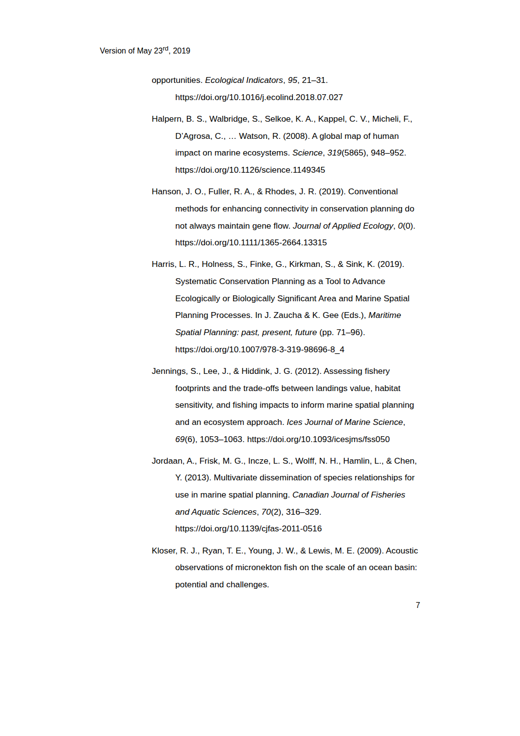Version of May 23rd, 2019
opportunities. Ecological Indicators, 95, 21–31. https://doi.org/10.1016/j.ecolind.2018.07.027
Halpern, B. S., Walbridge, S., Selkoe, K. A., Kappel, C. V., Micheli, F., D’Agrosa, C., … Watson, R. (2008). A global map of human impact on marine ecosystems. Science, 319(5865), 948–952. https://doi.org/10.1126/science.1149345
Hanson, J. O., Fuller, R. A., & Rhodes, J. R. (2019). Conventional methods for enhancing connectivity in conservation planning do not always maintain gene flow. Journal of Applied Ecology, 0(0). https://doi.org/10.1111/1365-2664.13315
Harris, L. R., Holness, S., Finke, G., Kirkman, S., & Sink, K. (2019). Systematic Conservation Planning as a Tool to Advance Ecologically or Biologically Significant Area and Marine Spatial Planning Processes. In J. Zaucha & K. Gee (Eds.), Maritime Spatial Planning: past, present, future (pp. 71–96). https://doi.org/10.1007/978-3-319-98696-8_4
Jennings, S., Lee, J., & Hiddink, J. G. (2012). Assessing fishery footprints and the trade-offs between landings value, habitat sensitivity, and fishing impacts to inform marine spatial planning and an ecosystem approach. Ices Journal of Marine Science, 69(6), 1053–1063. https://doi.org/10.1093/icesjms/fss050
Jordaan, A., Frisk, M. G., Incze, L. S., Wolff, N. H., Hamlin, L., & Chen, Y. (2013). Multivariate dissemination of species relationships for use in marine spatial planning. Canadian Journal of Fisheries and Aquatic Sciences, 70(2), 316–329. https://doi.org/10.1139/cjfas-2011-0516
Kloser, R. J., Ryan, T. E., Young, J. W., & Lewis, M. E. (2009). Acoustic observations of micronekton fish on the scale of an ocean basin: potential and challenges.
7